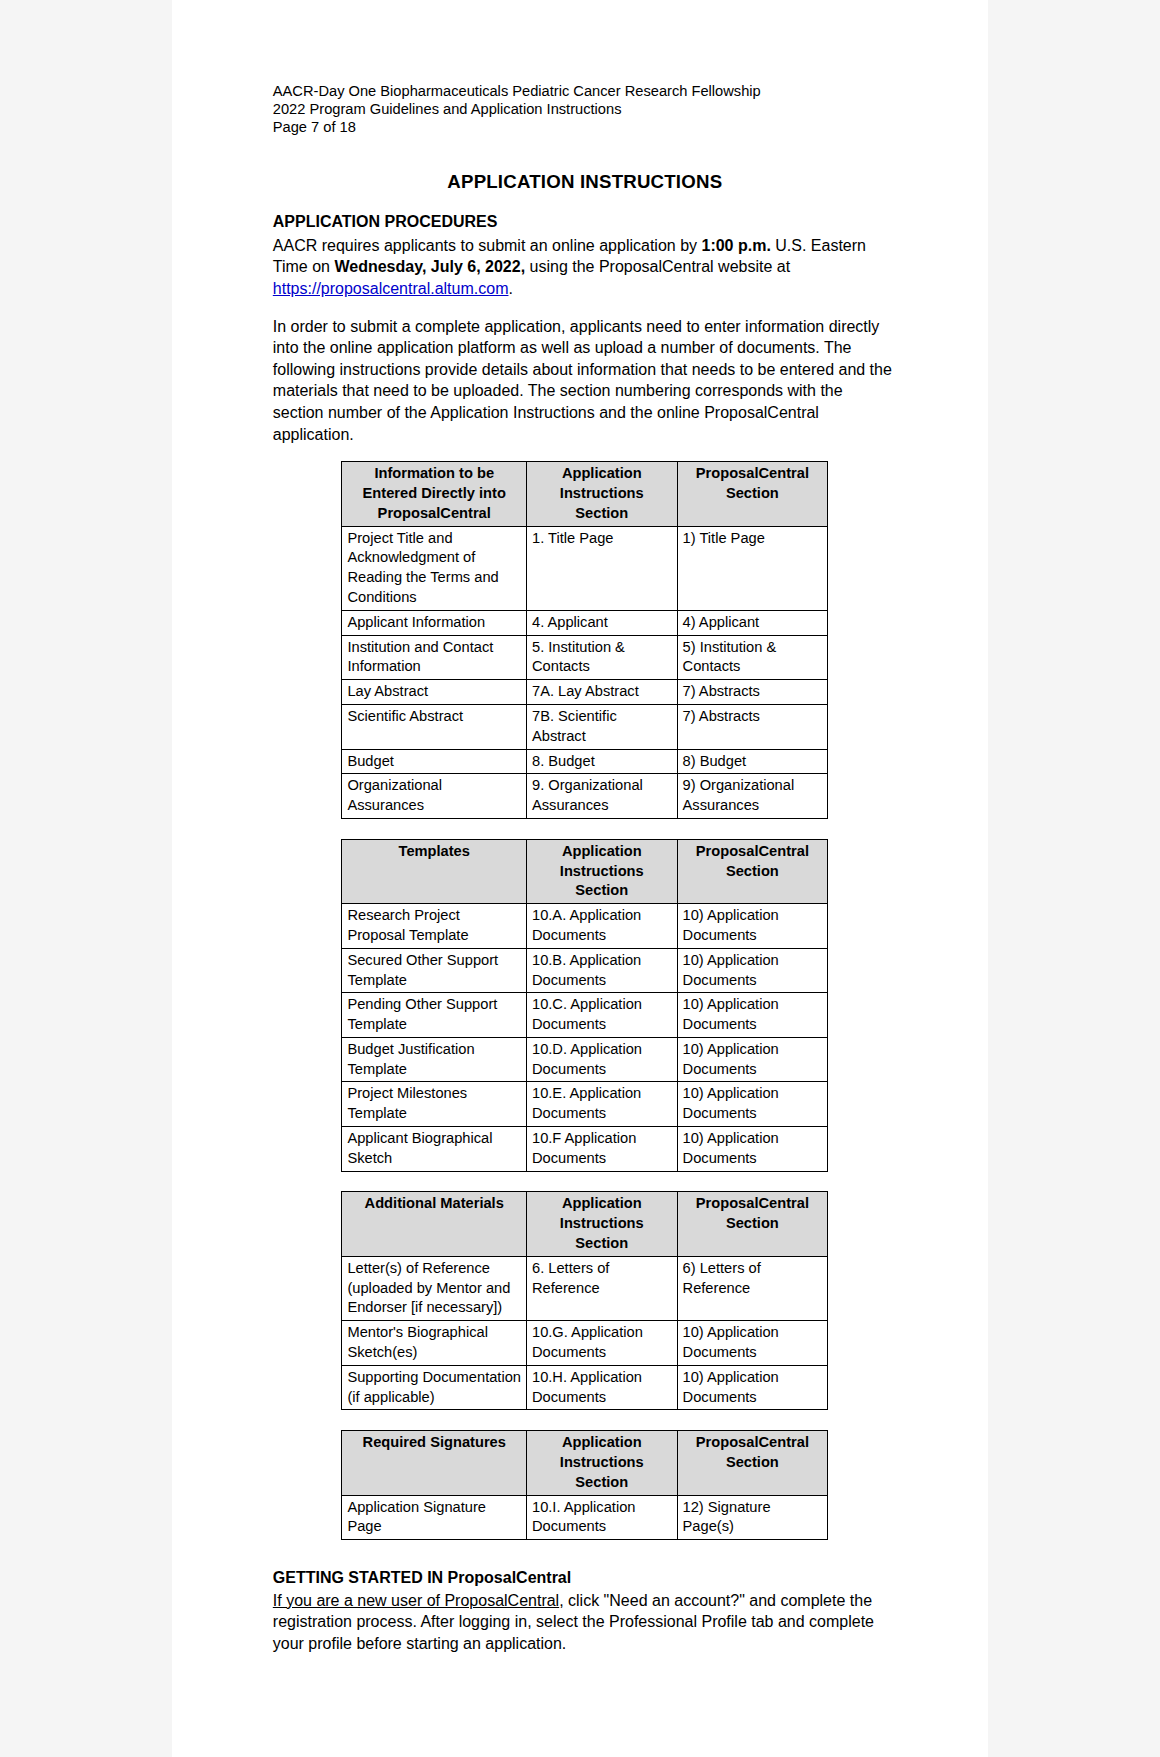AACR-Day One Biopharmaceuticals Pediatric Cancer Research Fellowship
2022 Program Guidelines and Application Instructions
Page 7 of 18
APPLICATION INSTRUCTIONS
APPLICATION PROCEDURES
AACR requires applicants to submit an online application by 1:00 p.m. U.S. Eastern Time on Wednesday, July 6, 2022, using the ProposalCentral website at https://proposalcentral.altum.com.
In order to submit a complete application, applicants need to enter information directly into the online application platform as well as upload a number of documents. The following instructions provide details about information that needs to be entered and the materials that need to be uploaded. The section numbering corresponds with the section number of the Application Instructions and the online ProposalCentral application.
| Information to be Entered Directly into ProposalCentral | Application Instructions Section | ProposalCentral Section |
| --- | --- | --- |
| Project Title and Acknowledgment of Reading the Terms and Conditions | 1. Title Page | 1) Title Page |
| Applicant Information | 4. Applicant | 4) Applicant |
| Institution and Contact Information | 5. Institution & Contacts | 5) Institution & Contacts |
| Lay Abstract | 7A. Lay Abstract | 7) Abstracts |
| Scientific Abstract | 7B. Scientific Abstract | 7) Abstracts |
| Budget | 8. Budget | 8) Budget |
| Organizational Assurances | 9. Organizational Assurances | 9) Organizational Assurances |
| Templates | Application Instructions Section | ProposalCentral Section |
| --- | --- | --- |
| Research Project Proposal Template | 10.A. Application Documents | 10) Application Documents |
| Secured Other Support Template | 10.B. Application Documents | 10) Application Documents |
| Pending Other Support Template | 10.C. Application Documents | 10) Application Documents |
| Budget Justification Template | 10.D. Application Documents | 10) Application Documents |
| Project Milestones Template | 10.E. Application Documents | 10) Application Documents |
| Applicant Biographical Sketch | 10.F Application Documents | 10) Application Documents |
| Additional Materials | Application Instructions Section | ProposalCentral Section |
| --- | --- | --- |
| Letter(s) of Reference (uploaded by Mentor and Endorser [if necessary]) | 6. Letters of Reference | 6) Letters of Reference |
| Mentor's Biographical Sketch(es) | 10.G. Application Documents | 10) Application Documents |
| Supporting Documentation (if applicable) | 10.H. Application Documents | 10) Application Documents |
| Required Signatures | Application Instructions Section | ProposalCentral Section |
| --- | --- | --- |
| Application Signature Page | 10.I. Application Documents | 12) Signature Page(s) |
GETTING STARTED IN ProposalCentral
If you are a new user of ProposalCentral, click "Need an account?" and complete the registration process. After logging in, select the Professional Profile tab and complete your profile before starting an application.